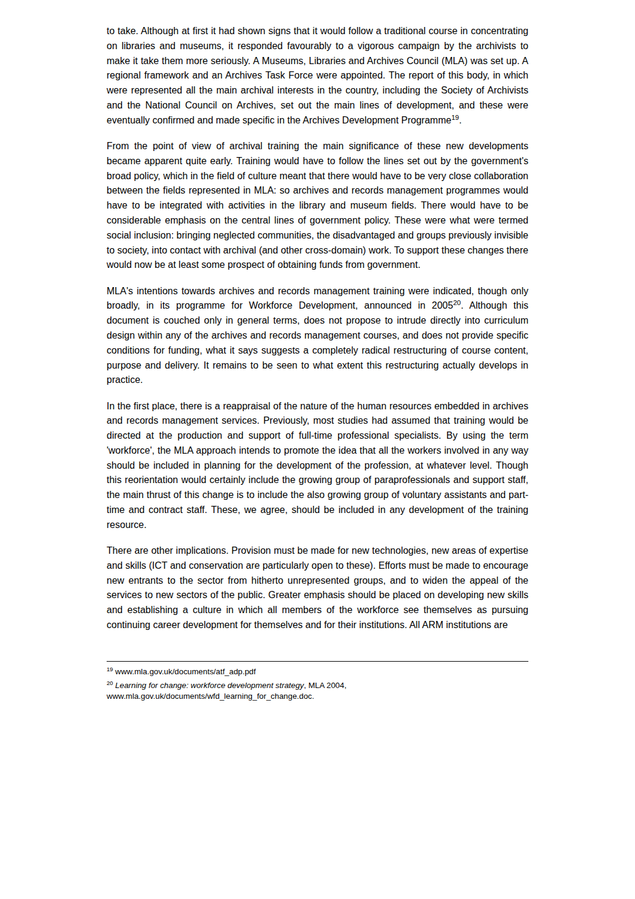to take. Although at first it had shown signs that it would follow a traditional course in concentrating on libraries and museums, it responded favourably to a vigorous campaign by the archivists to make it take them more seriously. A Museums, Libraries and Archives Council (MLA) was set up. A regional framework and an Archives Task Force were appointed. The report of this body, in which were represented all the main archival interests in the country, including the Society of Archivists and the National Council on Archives, set out the main lines of development, and these were eventually confirmed and made specific in the Archives Development Programme19.
From the point of view of archival training the main significance of these new developments became apparent quite early. Training would have to follow the lines set out by the government's broad policy, which in the field of culture meant that there would have to be very close collaboration between the fields represented in MLA: so archives and records management programmes would have to be integrated with activities in the library and museum fields. There would have to be considerable emphasis on the central lines of government policy. These were what were termed social inclusion: bringing neglected communities, the disadvantaged and groups previously invisible to society, into contact with archival (and other cross-domain) work. To support these changes there would now be at least some prospect of obtaining funds from government.
MLA's intentions towards archives and records management training were indicated, though only broadly, in its programme for Workforce Development, announced in 200520. Although this document is couched only in general terms, does not propose to intrude directly into curriculum design within any of the archives and records management courses, and does not provide specific conditions for funding, what it says suggests a completely radical restructuring of course content, purpose and delivery. It remains to be seen to what extent this restructuring actually develops in practice.
In the first place, there is a reappraisal of the nature of the human resources embedded in archives and records management services. Previously, most studies had assumed that training would be directed at the production and support of full-time professional specialists. By using the term 'workforce', the MLA approach intends to promote the idea that all the workers involved in any way should be included in planning for the development of the profession, at whatever level. Though this reorientation would certainly include the growing group of paraprofessionals and support staff, the main thrust of this change is to include the also growing group of voluntary assistants and part-time and contract staff. These, we agree, should be included in any development of the training resource.
There are other implications. Provision must be made for new technologies, new areas of expertise and skills (ICT and conservation are particularly open to these). Efforts must be made to encourage new entrants to the sector from hitherto unrepresented groups, and to widen the appeal of the services to new sectors of the public. Greater emphasis should be placed on developing new skills and establishing a culture in which all members of the workforce see themselves as pursuing continuing career development for themselves and for their institutions. All ARM institutions are
19 www.mla.gov.uk/documents/atf_adp.pdf
20 Learning for change: workforce development strategy, MLA 2004, www.mla.gov.uk/documents/wfd_learning_for_change.doc.